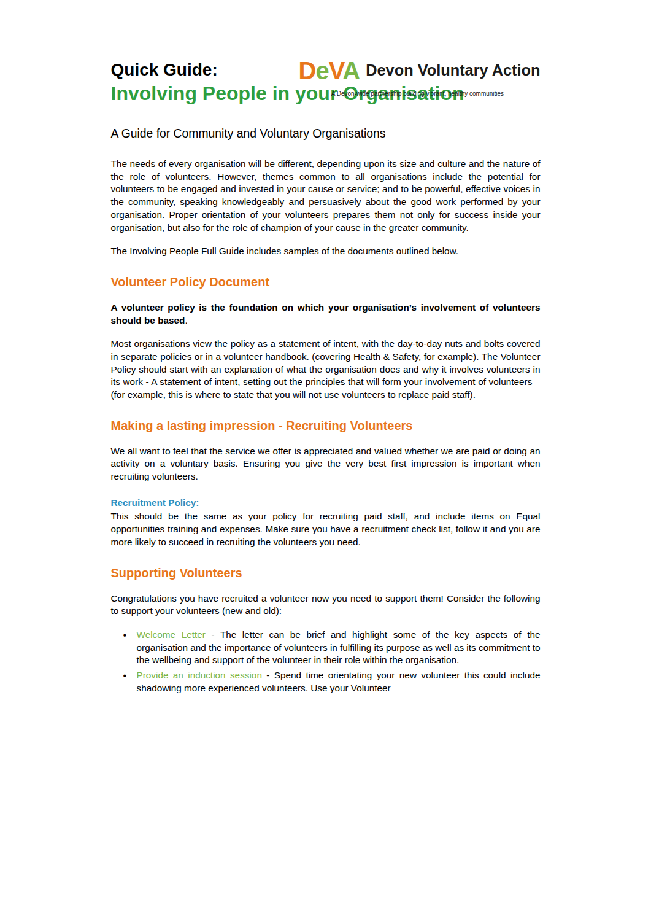DeVA
Devon Voluntary Action
A Devon-wide partnership building vibrant, healthy communities
Quick Guide:
Involving People in your Organisation
A Guide for Community and Voluntary Organisations
The needs of every organisation will be different, depending upon its size and culture and the nature of the role of volunteers. However, themes common to all organisations include the potential for volunteers to be engaged and invested in your cause or service; and to be powerful, effective voices in the community, speaking knowledgeably and persuasively about the good work performed by your organisation. Proper orientation of your volunteers prepares them not only for success inside your organisation, but also for the role of champion of your cause in the greater community.
The Involving People Full Guide includes samples of the documents outlined below.
Volunteer Policy Document
A volunteer policy is the foundation on which your organisation’s involvement of volunteers should be based.
Most organisations view the policy as a statement of intent, with the day-to-day nuts and bolts covered in separate policies or in a volunteer handbook. (covering Health & Safety, for example). The Volunteer Policy should start with an explanation of what the organisation does and why it involves volunteers in its work - A statement of intent, setting out the principles that will form your involvement of volunteers – (for example, this is where to state that you will not use volunteers to replace paid staff).
Making a lasting impression - Recruiting Volunteers
We all want to feel that the service we offer is appreciated and valued whether we are paid or doing an activity on a voluntary basis. Ensuring you give the very best first impression is important when recruiting volunteers.
Recruitment Policy:
This should be the same as your policy for recruiting paid staff, and include items on Equal opportunities training and expenses. Make sure you have a recruitment check list, follow it and you are more likely to succeed in recruiting the volunteers you need.
Supporting Volunteers
Congratulations you have recruited a volunteer now you need to support them! Consider the following to support your volunteers (new and old):
Welcome Letter - The letter can be brief and highlight some of the key aspects of the organisation and the importance of volunteers in fulfilling its purpose as well as its commitment to the wellbeing and support of the volunteer in their role within the organisation.
Provide an induction session - Spend time orientating your new volunteer this could include shadowing more experienced volunteers. Use your Volunteer